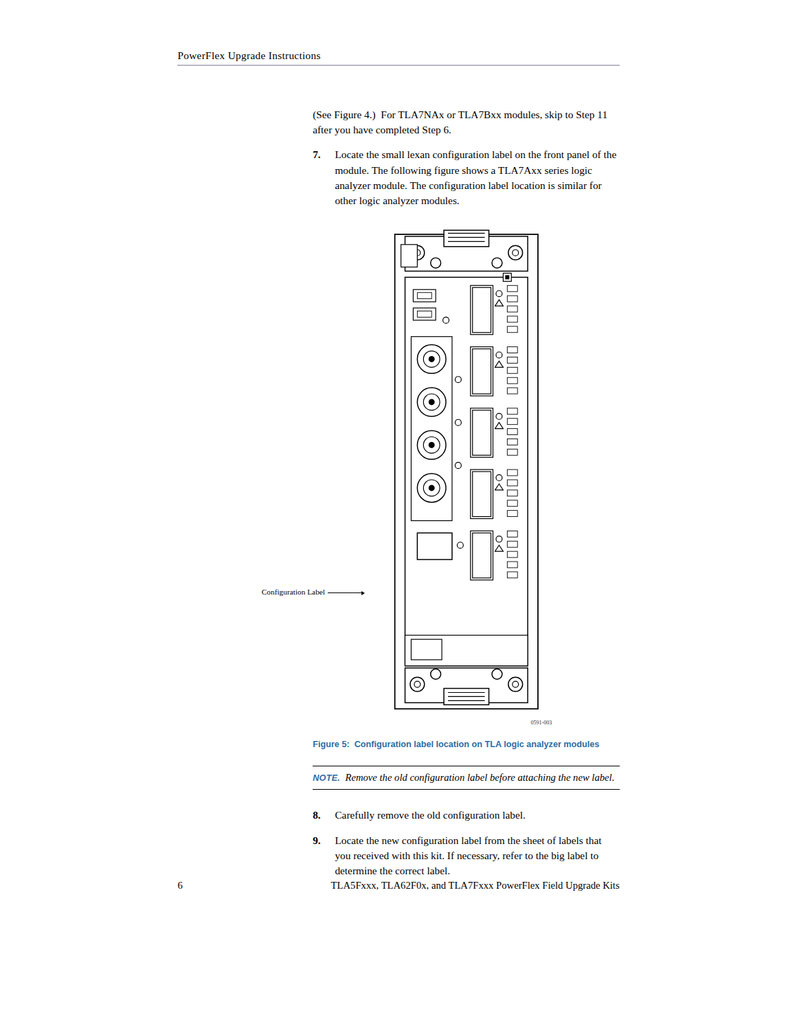PowerFlex Upgrade Instructions
(See Figure 4.) For TLA7NAx or TLA7Bxx modules, skip to Step 11 after you have completed Step 6.
7. Locate the small lexan configuration label on the front panel of the module. The following figure shows a TLA7Axx series logic analyzer module. The configuration label location is similar for other logic analyzer modules.
Configuration Label
0591-003
Figure 5: Configuration label location on TLA logic analyzer modules
NOTE. Remove the old configuration label before attaching the new label.
8. Carefully remove the old configuration label.
9. Locate the new configuration label from the sheet of labels that you received with this kit. If necessary, refer to the big label to determine the correct label.
6
TLA5Fxxx, TLA62F0x, and TLA7Fxxx PowerFlex Field Upgrade Kits